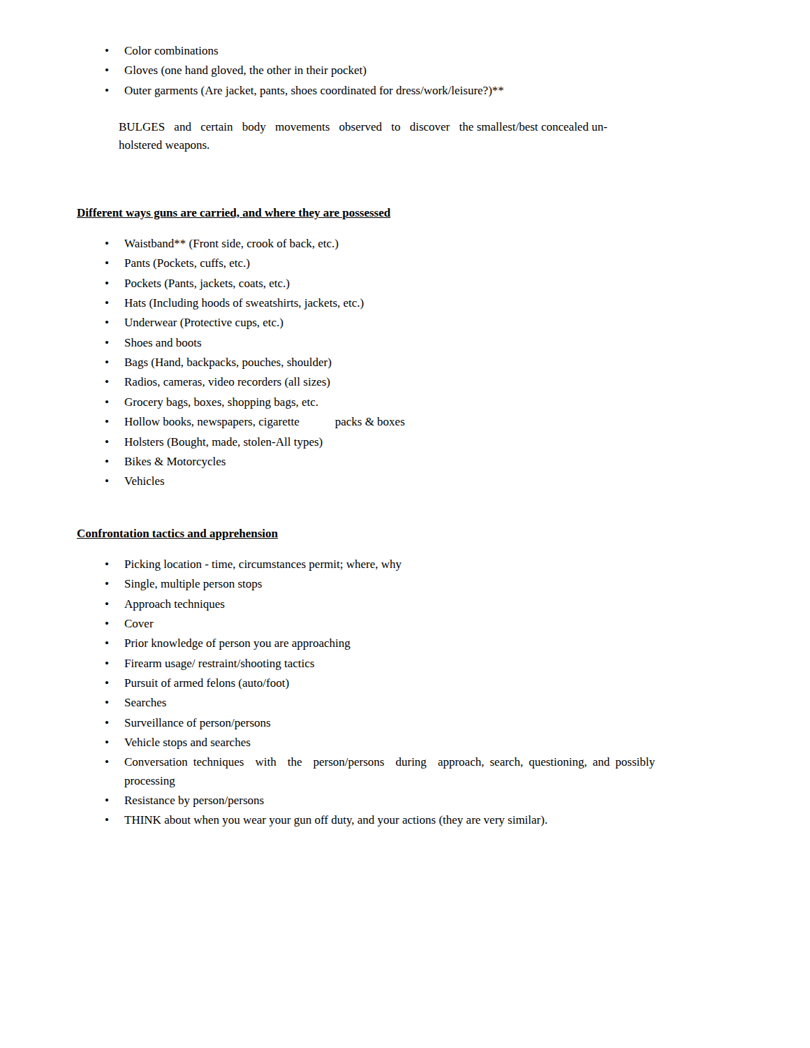Color combinations
Gloves (one hand gloved, the other in their pocket)
Outer garments (Are jacket, pants, shoes coordinated for dress/work/leisure?)**
BULGES and certain body movements observed to discover the smallest/best concealed un-holstered weapons.
Different ways guns are carried, and where they are possessed
Waistband** (Front side, crook of back, etc.)
Pants (Pockets, cuffs, etc.)
Pockets (Pants, jackets, coats, etc.)
Hats (Including hoods of sweatshirts, jackets, etc.)
Underwear (Protective cups, etc.)
Shoes and boots
Bags (Hand, backpacks, pouches, shoulder)
Radios, cameras, video recorders (all sizes)
Grocery bags, boxes, shopping bags, etc.
Hollow books, newspapers, cigarette packs & boxes
Holsters (Bought, made, stolen-All types)
Bikes & Motorcycles
Vehicles
Confrontation tactics and apprehension
Picking location - time, circumstances permit; where, why
Single, multiple person stops
Approach techniques
Cover
Prior knowledge of person you are approaching
Firearm usage/ restraint/shooting tactics
Pursuit of armed felons (auto/foot)
Searches
Surveillance of person/persons
Vehicle stops and searches
Conversation techniques with the person/persons during approach, search, questioning, and possibly processing
Resistance by person/persons
THINK about when you wear your gun off duty, and your actions (they are very similar).